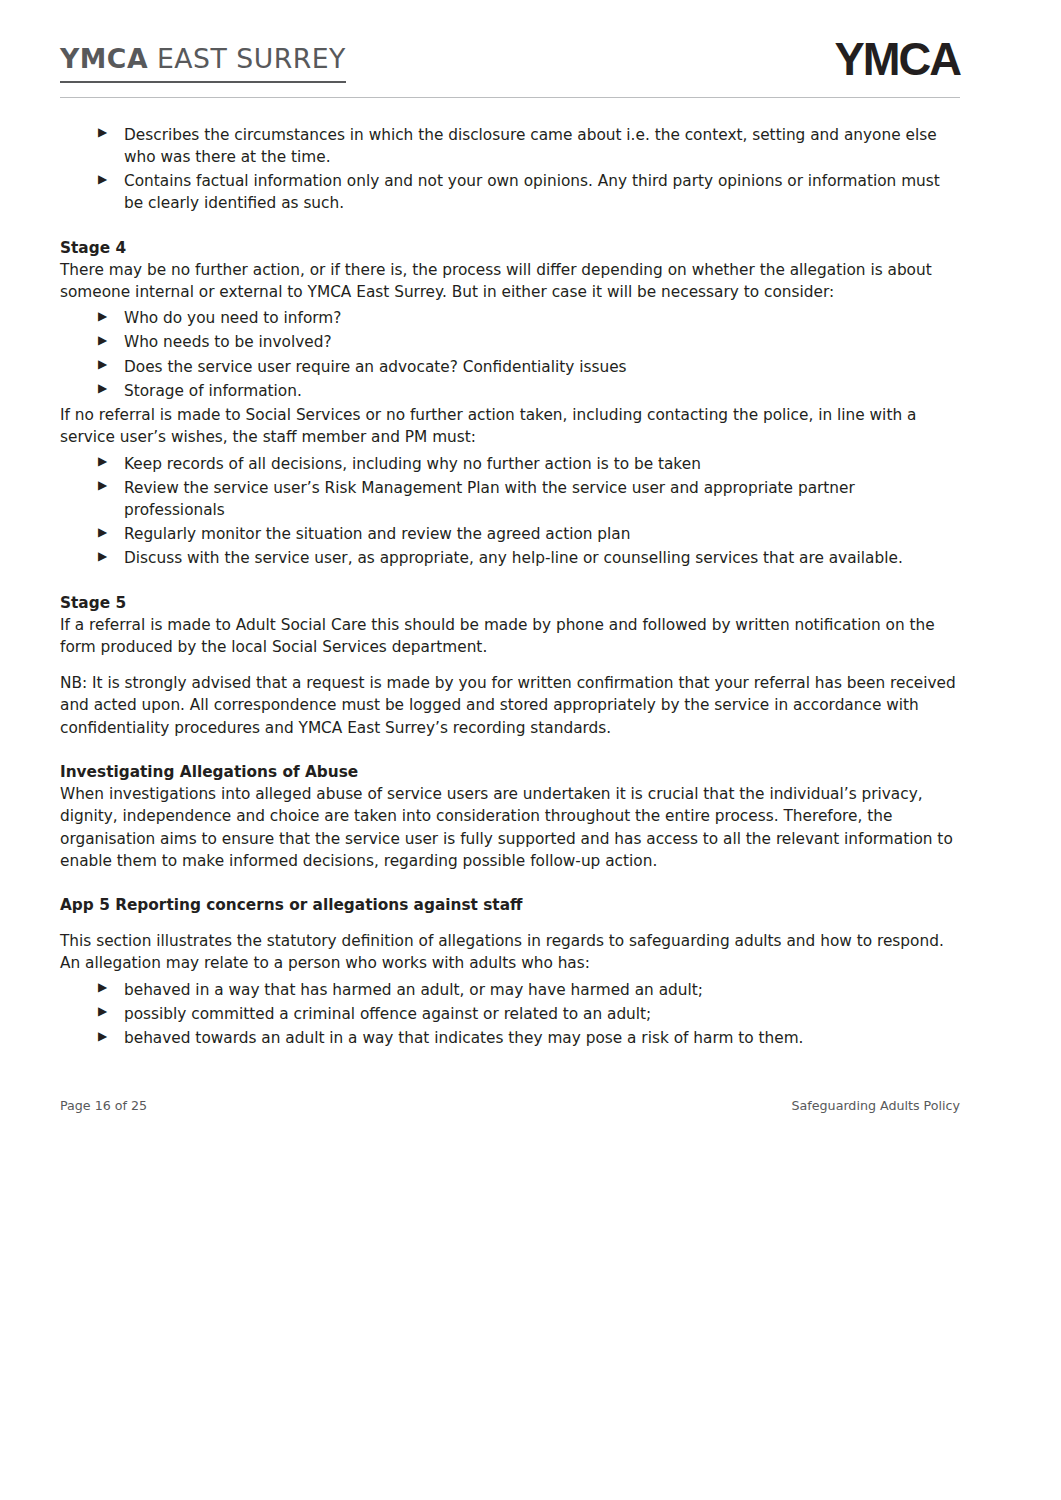YMCA EAST SURREY
YMCA
Describes the circumstances in which the disclosure came about i.e. the context, setting and anyone else who was there at the time.
Contains factual information only and not your own opinions. Any third party opinions or information must be clearly identified as such.
Stage 4
There may be no further action, or if there is, the process will differ depending on whether the allegation is about someone internal or external to YMCA East Surrey. But in either case it will be necessary to consider:
Who do you need to inform?
Who needs to be involved?
Does the service user require an advocate? Confidentiality issues
Storage of information.
If no referral is made to Social Services or no further action taken, including contacting the police, in line with a service user’s wishes, the staff member and PM must:
Keep records of all decisions, including why no further action is to be taken
Review the service user’s Risk Management Plan with the service user and appropriate partner professionals
Regularly monitor the situation and review the agreed action plan
Discuss with the service user, as appropriate, any help-line or counselling services that are available.
Stage 5
If a referral is made to Adult Social Care this should be made by phone and followed by written notification on the form produced by the local Social Services department.
NB: It is strongly advised that a request is made by you for written confirmation that your referral has been received and acted upon. All correspondence must be logged and stored appropriately by the service in accordance with confidentiality procedures and YMCA East Surrey’s recording standards.
Investigating Allegations of Abuse
When investigations into alleged abuse of service users are undertaken it is crucial that the individual’s privacy, dignity, independence and choice are taken into consideration throughout the entire process. Therefore, the organisation aims to ensure that the service user is fully supported and has access to all the relevant information to enable them to make informed decisions, regarding possible follow-up action.
App 5 Reporting concerns or allegations against staff
This section illustrates the statutory definition of allegations in regards to safeguarding adults and how to respond. An allegation may relate to a person who works with adults who has:
behaved in a way that has harmed an adult, or may have harmed an adult;
possibly committed a criminal offence against or related to an adult;
behaved towards an adult in a way that indicates they may pose a risk of harm to them.
Page 16 of 25 Safeguarding Adults Policy